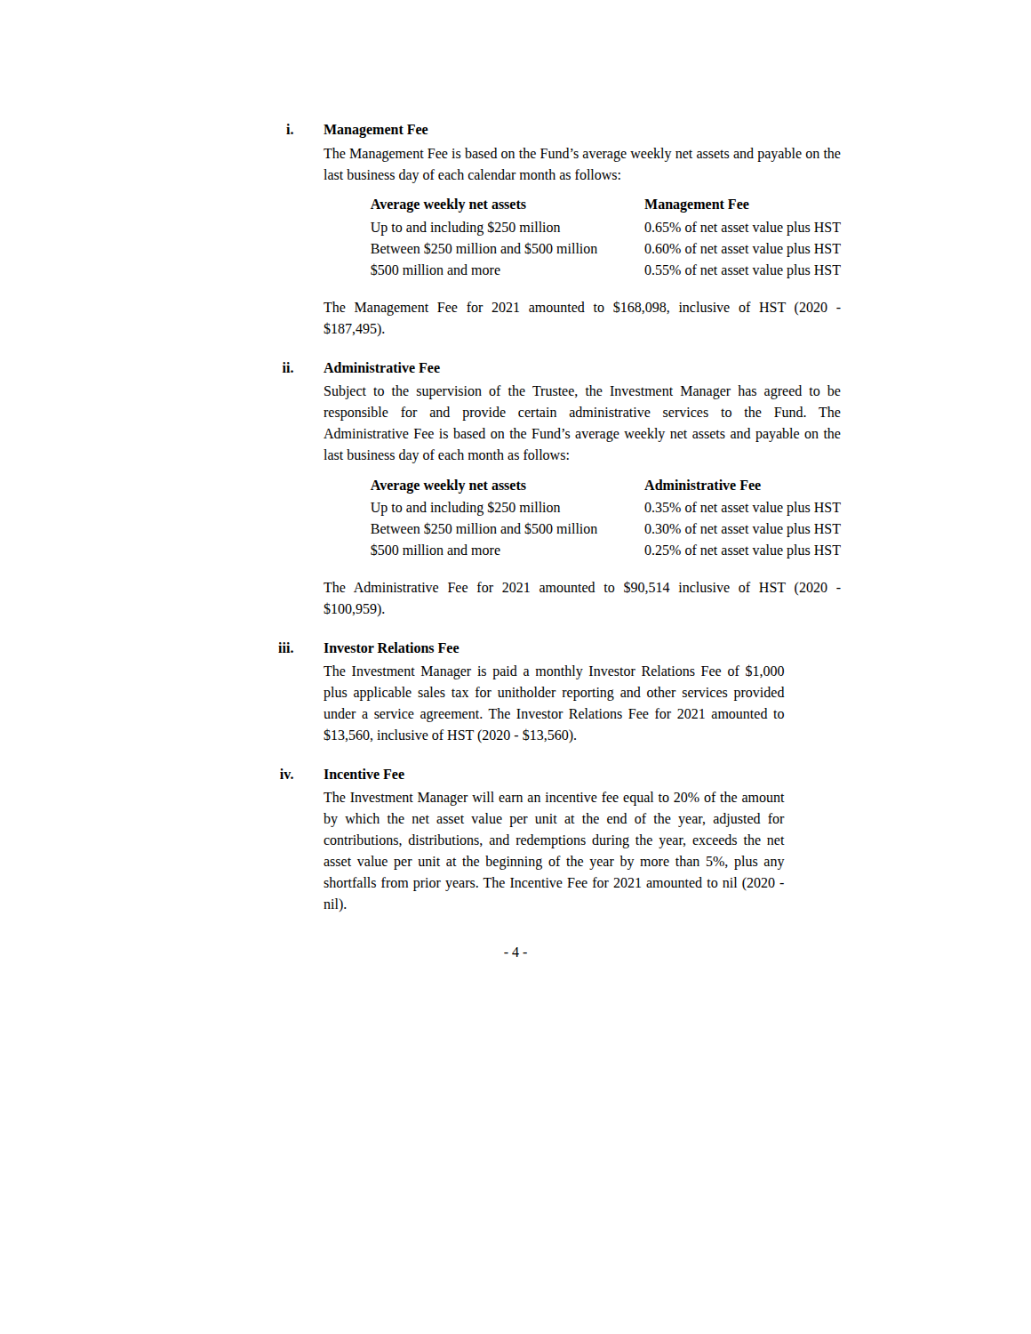i.
Management Fee
The Management Fee is based on the Fund’s average weekly net assets and payable on the last business day of each calendar month as follows:
| Average weekly net assets | Management Fee |
| --- | --- |
| Up to and including $250 million | 0.65% of net asset value plus HST |
| Between $250 million and $500 million | 0.60% of net asset value plus HST |
| $500 million and more | 0.55% of net asset value plus HST |
The Management Fee for 2021 amounted to $168,098, inclusive of HST (2020 - $187,495).
ii.
Administrative Fee
Subject to the supervision of the Trustee, the Investment Manager has agreed to be responsible for and provide certain administrative services to the Fund. The Administrative Fee is based on the Fund’s average weekly net assets and payable on the last business day of each month as follows:
| Average weekly net assets | Administrative Fee |
| --- | --- |
| Up to and including $250 million | 0.35% of net asset value plus HST |
| Between $250 million and $500 million | 0.30% of net asset value plus HST |
| $500 million and more | 0.25% of net asset value plus HST |
The Administrative Fee for 2021 amounted to $90,514 inclusive of HST (2020 - $100,959).
iii.
Investor Relations Fee
The Investment Manager is paid a monthly Investor Relations Fee of $1,000 plus applicable sales tax for unitholder reporting and other services provided under a service agreement. The Investor Relations Fee for 2021 amounted to $13,560, inclusive of HST (2020 - $13,560).
iv.
Incentive Fee
The Investment Manager will earn an incentive fee equal to 20% of the amount by which the net asset value per unit at the end of the year, adjusted for contributions, distributions, and redemptions during the year, exceeds the net asset value per unit at the beginning of the year by more than 5%, plus any shortfalls from prior years. The Incentive Fee for 2021 amounted to nil (2020 - nil).
- 4 -